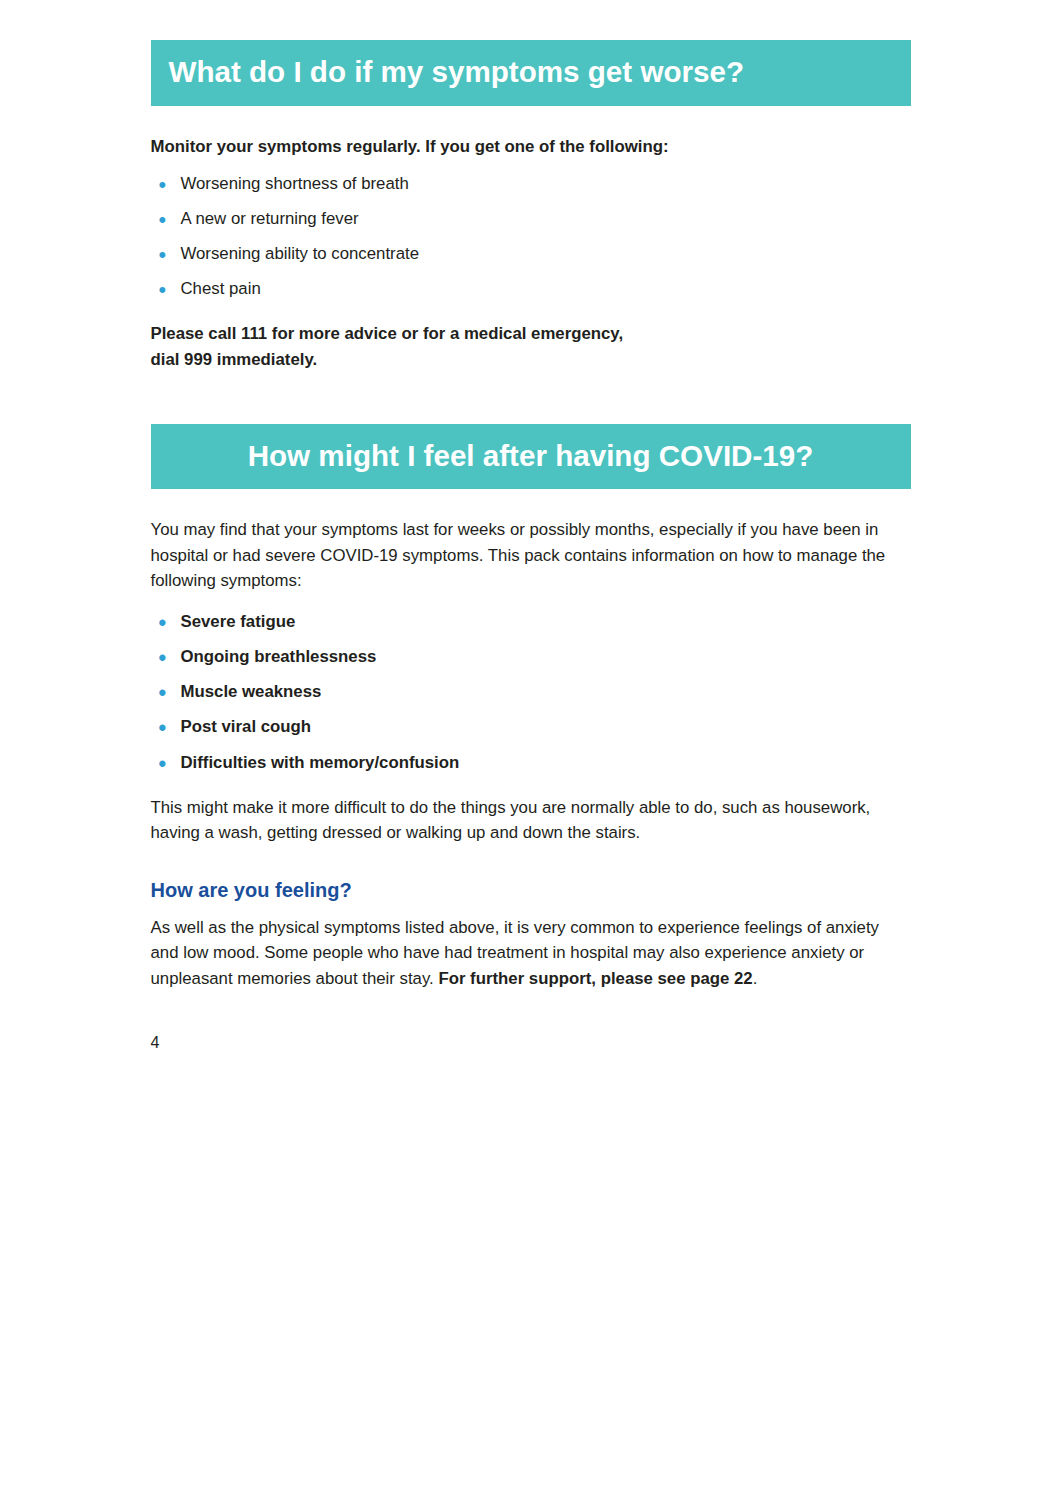What do I do if my symptoms get worse?
Monitor your symptoms regularly. If you get one of the following:
Worsening shortness of breath
A new or returning fever
Worsening ability to concentrate
Chest pain
Please call 111 for more advice or for a medical emergency,
dial 999 immediately.
How might I feel after having COVID-19?
You may find that your symptoms last for weeks or possibly months, especially if you have been in hospital or had severe COVID-19 symptoms. This pack contains information on how to manage the following symptoms:
Severe fatigue
Ongoing breathlessness
Muscle weakness
Post viral cough
Difficulties with memory/confusion
This might make it more difficult to do the things you are normally able to do, such as housework, having a wash, getting dressed or walking up and down the stairs.
How are you feeling?
As well as the physical symptoms listed above, it is very common to experience feelings of anxiety and low mood. Some people who have had treatment in hospital may also experience anxiety or unpleasant memories about their stay. For further support, please see page 22.
4